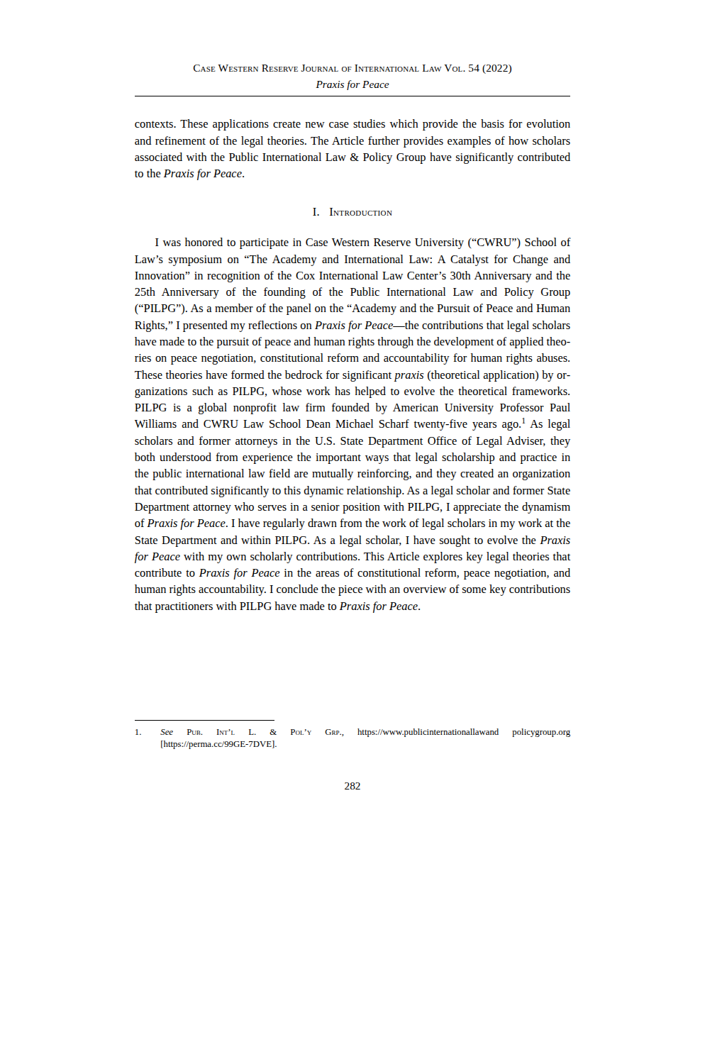Case Western Reserve Journal of International Law Vol. 54 (2022) Praxis for Peace
contexts. These applications create new case studies which provide the basis for evolution and refinement of the legal theories. The Article further provides examples of how scholars associated with the Public International Law & Policy Group have significantly contributed to the Praxis for Peace.
I. Introduction
I was honored to participate in Case Western Reserve University (“CWRU”) School of Law’s symposium on “The Academy and International Law: A Catalyst for Change and Innovation” in recognition of the Cox International Law Center’s 30th Anniversary and the 25th Anniversary of the founding of the Public International Law and Policy Group (“PILPG”). As a member of the panel on the “Academy and the Pursuit of Peace and Human Rights,” I presented my reflections on Praxis for Peace—the contributions that legal scholars have made to the pursuit of peace and human rights through the development of applied theories on peace negotiation, constitutional reform and accountability for human rights abuses. These theories have formed the bedrock for significant praxis (theoretical application) by organizations such as PILPG, whose work has helped to evolve the theoretical frameworks. PILPG is a global nonprofit law firm founded by American University Professor Paul Williams and CWRU Law School Dean Michael Scharf twenty-five years ago.1 As legal scholars and former attorneys in the U.S. State Department Office of Legal Adviser, they both understood from experience the important ways that legal scholarship and practice in the public international law field are mutually reinforcing, and they created an organization that contributed significantly to this dynamic relationship. As a legal scholar and former State Department attorney who serves in a senior position with PILPG, I appreciate the dynamism of Praxis for Peace. I have regularly drawn from the work of legal scholars in my work at the State Department and within PILPG. As a legal scholar, I have sought to evolve the Praxis for Peace with my own scholarly contributions. This Article explores key legal theories that contribute to Praxis for Peace in the areas of constitutional reform, peace negotiation, and human rights accountability. I conclude the piece with an overview of some key contributions that practitioners with PILPG have made to Praxis for Peace.
1. See Pub. Int’l L. & Pol’y Grp., https://www.publicinternationallawand policygroup.org [https://perma.cc/99GE-7DVE].
282